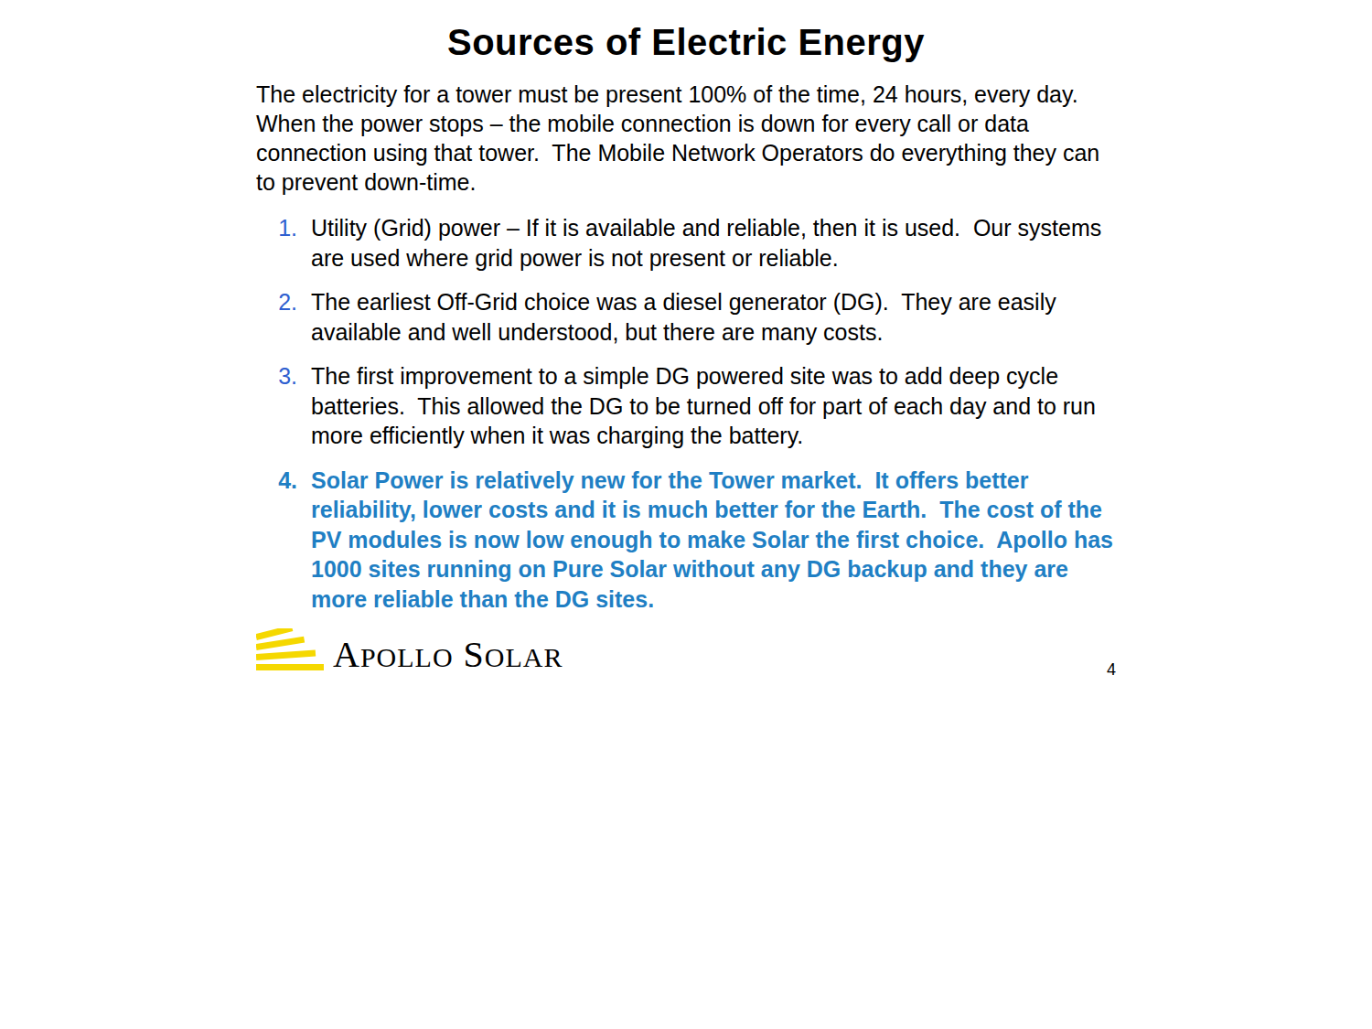Sources of Electric Energy
The electricity for a tower must be present 100% of the time, 24 hours, every day. When the power stops – the mobile connection is down for every call or data connection using that tower. The Mobile Network Operators do everything they can to prevent down-time.
Utility (Grid) power – If it is available and reliable, then it is used. Our systems are used where grid power is not present or reliable.
The earliest Off-Grid choice was a diesel generator (DG). They are easily available and well understood, but there are many costs.
The first improvement to a simple DG powered site was to add deep cycle batteries. This allowed the DG to be turned off for part of each day and to run more efficiently when it was charging the battery.
Solar Power is relatively new for the Tower market. It offers better reliability, lower costs and it is much better for the Earth. The cost of the PV modules is now low enough to make Solar the first choice. Apollo has 1000 sites running on Pure Solar without any DG backup and they are more reliable than the DG sites.
APOLLO SOLAR
4